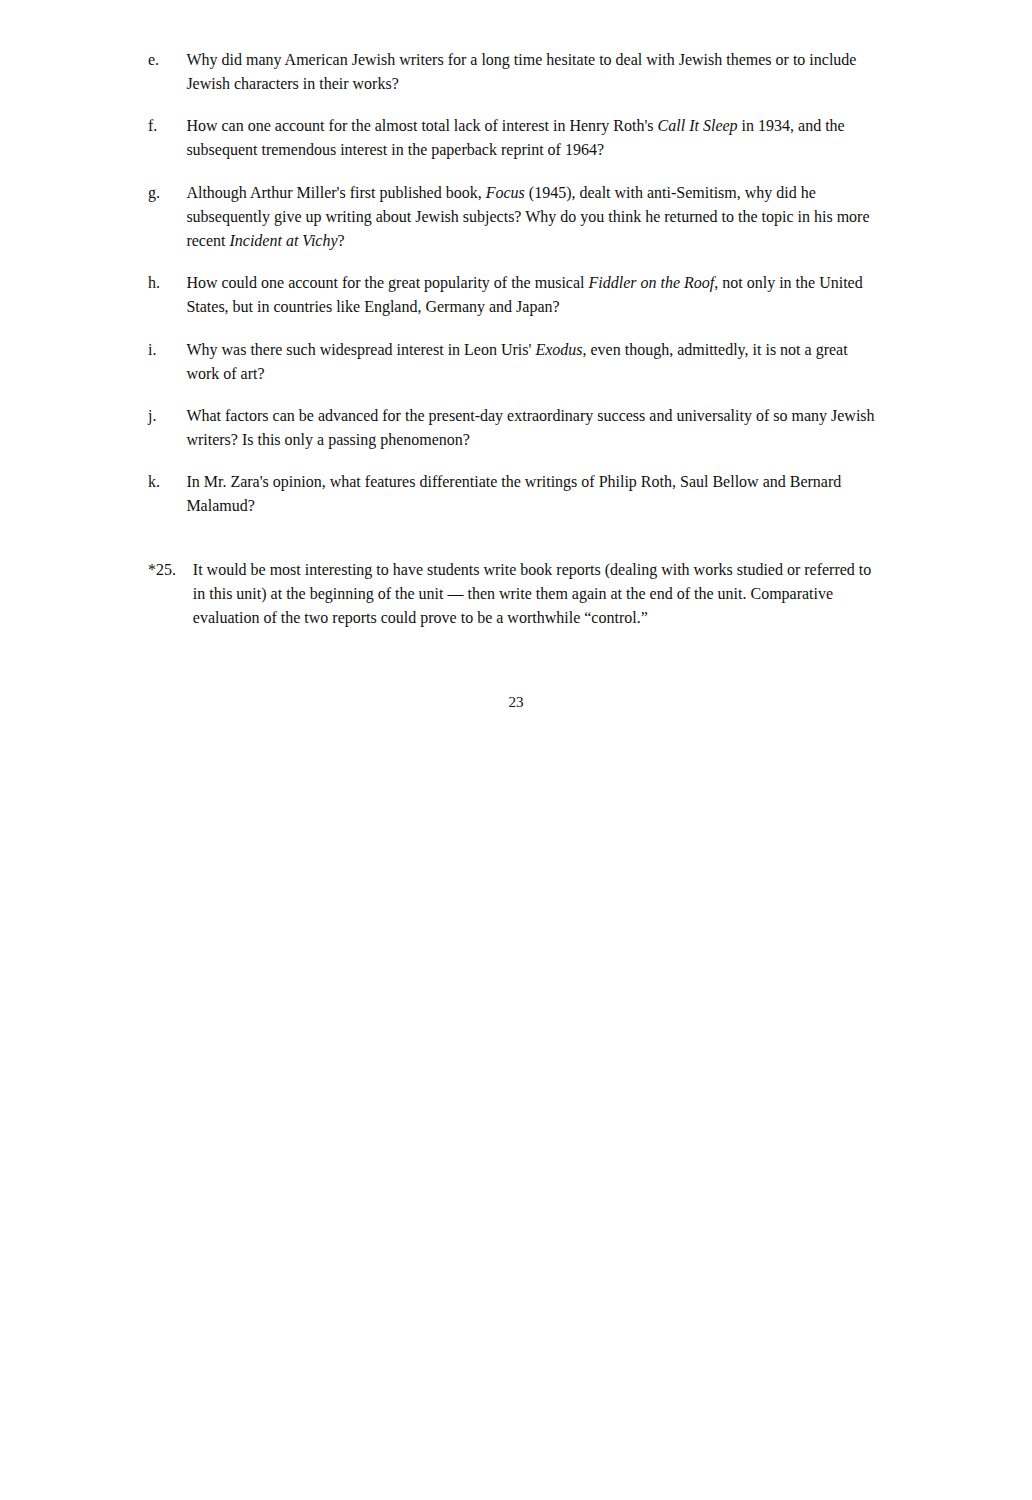e. Why did many American Jewish writers for a long time hesitate to deal with Jewish themes or to include Jewish characters in their works?
f. How can one account for the almost total lack of interest in Henry Roth's Call It Sleep in 1934, and the subsequent tremendous interest in the paperback reprint of 1964?
g. Although Arthur Miller's first published book, Focus (1945), dealt with anti-Semitism, why did he subsequently give up writing about Jewish subjects? Why do you think he returned to the topic in his more recent Incident at Vichy?
h. How could one account for the great popularity of the musical Fiddler on the Roof, not only in the United States, but in countries like England, Germany and Japan?
i. Why was there such widespread interest in Leon Uris' Exodus, even though, admittedly, it is not a great work of art?
j. What factors can be advanced for the present-day extraordinary success and universality of so many Jewish writers? Is this only a passing phenomenon?
k. In Mr. Zara's opinion, what features differentiate the writings of Philip Roth, Saul Bellow and Bernard Malamud?
*25. It would be most interesting to have students write book reports (dealing with works studied or referred to in this unit) at the beginning of the unit — then write them again at the end of the unit. Comparative evaluation of the two reports could prove to be a worthwhile “control.”
23